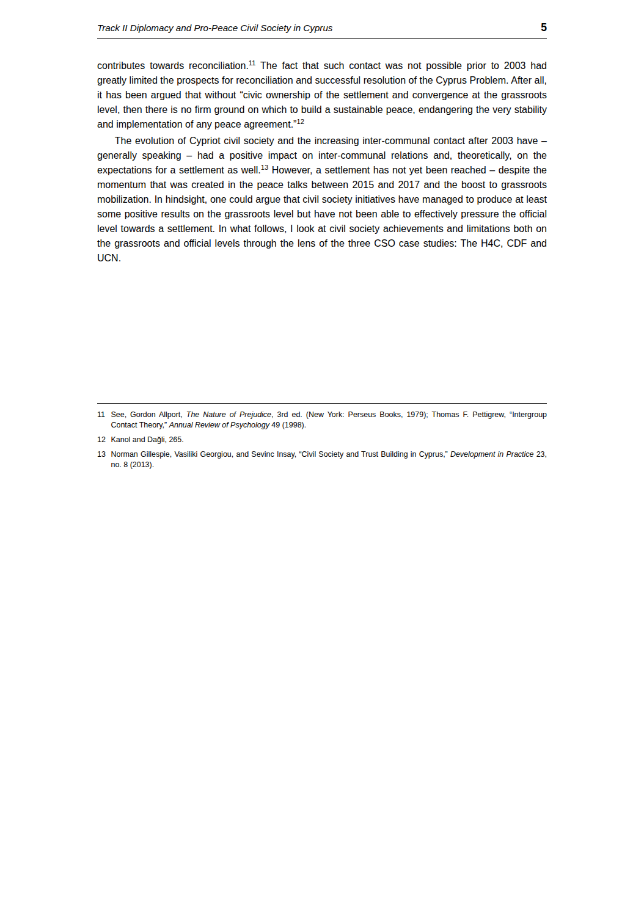Track II Diplomacy and Pro-Peace Civil Society in Cyprus 5
contributes towards reconciliation.11 The fact that such contact was not possible prior to 2003 had greatly limited the prospects for reconciliation and successful resolution of the Cyprus Problem. After all, it has been argued that without “civic ownership of the settlement and convergence at the grassroots level, then there is no firm ground on which to build a sustainable peace, endangering the very stability and implementation of any peace agreement.”12
The evolution of Cypriot civil society and the increasing inter-communal contact after 2003 have – generally speaking – had a positive impact on inter-communal relations and, theoretically, on the expectations for a settlement as well.13 However, a settlement has not yet been reached – despite the momentum that was created in the peace talks between 2015 and 2017 and the boost to grassroots mobilization. In hindsight, one could argue that civil society initiatives have managed to produce at least some positive results on the grassroots level but have not been able to effectively pressure the official level towards a settlement. In what follows, I look at civil society achievements and limitations both on the grassroots and official levels through the lens of the three CSO case studies: The H4C, CDF and UCN.
11 See, Gordon Allport, The Nature of Prejudice, 3rd ed. (New York: Perseus Books, 1979); Thomas F. Pettigrew, “Intergroup Contact Theory,” Annual Review of Psychology 49 (1998).
12 Kanol and Dağli, 265.
13 Norman Gillespie, Vasiliki Georgiou, and Sevinc Insay, “Civil Society and Trust Building in Cyprus,” Development in Practice 23, no. 8 (2013).